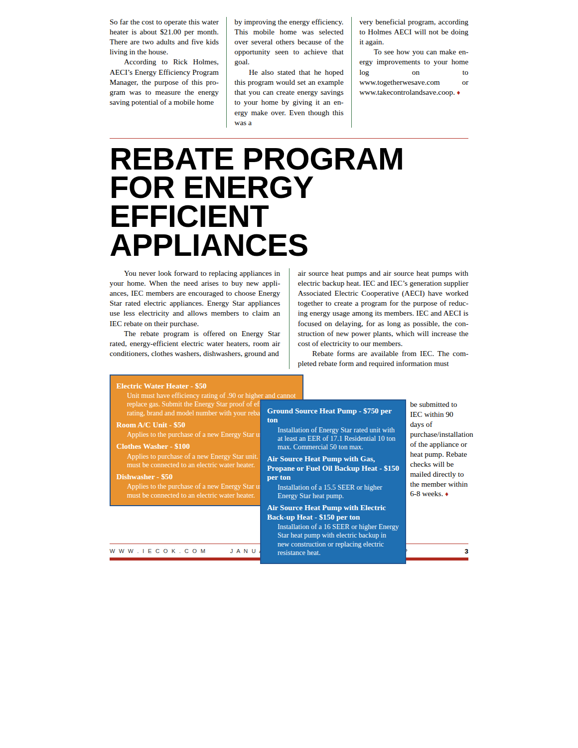So far the cost to operate this water heater is about $21.00 per month. There are two adults and five kids living in the house.
According to Rick Holmes, AECI’s Energy Efficiency Program Manager, the purpose of this program was to measure the energy saving potential of a mobile home
by improving the energy efficiency. This mobile home was selected over several others because of the opportunity seen to achieve that goal.
He also stated that he hoped this program would set an example that you can create energy savings to your home by giving it an energy make over. Even though this was a
very beneficial program, according to Holmes AECI will not be doing it again.
To see how you can make energy improvements to your home log on to www.togetherwesave.com or www.takecontrolandsave.coop. ♦
Rebate Program for Energy Efficient Appliances
You never look forward to replacing appliances in your home. When the need arises to buy new appliances, IEC members are encouraged to choose Energy Star rated electric appliances. Energy Star appliances use less electricity and allows members to claim an IEC rebate on their purchase.
The rebate program is offered on Energy Star rated, energy-efficient electric water heaters, room air conditioners, clothes washers, dishwashers, ground and
air source heat pumps and air source heat pumps with electric backup heat. IEC and IEC’s generation supplier Associated Electric Cooperative (AECI) have worked together to create a program for the purpose of reducing energy usage among its members. IEC and AECI is focused on delaying, for as long as possible, the construction of new power plants, which will increase the cost of electricity to our members.
Rebate forms are available from IEC. The completed rebate form and required information must
Electric Water Heater - $50
Unit must have efficiency rating of .90 or higher and cannot replace gas. Submit the Energy Star proof of efficiency rating, brand and model number with your rebate form.
Room A/C Unit - $50
Applies to the purchase of a new Energy Star unit.
Clothes Washer - $100
Applies to purchase of a new Energy Star unit. The unit must be connected to an electric water heater.
Dishwasher - $50
Applies to the purchase of a new Energy Star unit. The unit must be connected to an electric water heater.
Ground Source Heat Pump - $750 per ton
Installation of Energy Star rated unit with at least an EER of 17.1 Residential 10 ton max. Commercial 50 ton max.
Air Source Heat Pump with Gas, Propane or Fuel Oil Backup Heat - $150 per ton
Installation of a 15.5 SEER or higher Energy Star heat pump.
Air Source Heat Pump with Electric Back-up Heat - $150 per ton
Installation of a 16 SEER or higher Energy Star heat pump with electric backup in new construction or replacing electric resistance heat.
be submitted to IEC within 90 days of purchase/installation of the appliance or heat pump. Rebate checks will be mailed directly to the member within 6-8 weeks. ♦
W W W . I E C O K . C O M
J A N U A R Y 2 0 1 1
T H E L A M P
3